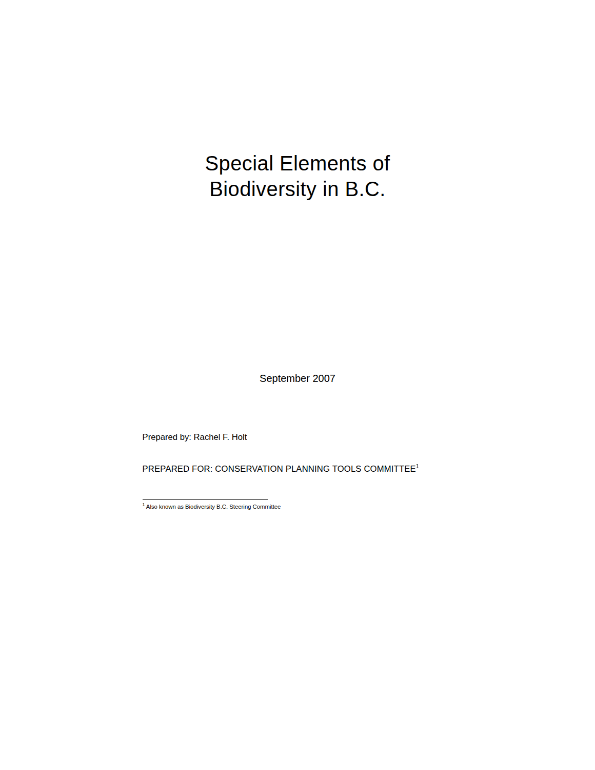Special Elements of
Biodiversity in B.C.
September 2007
Prepared by: Rachel F. Holt
PREPARED FOR: CONSERVATION PLANNING TOOLS COMMITTEE1
1 Also known as Biodiversity B.C. Steering Committee